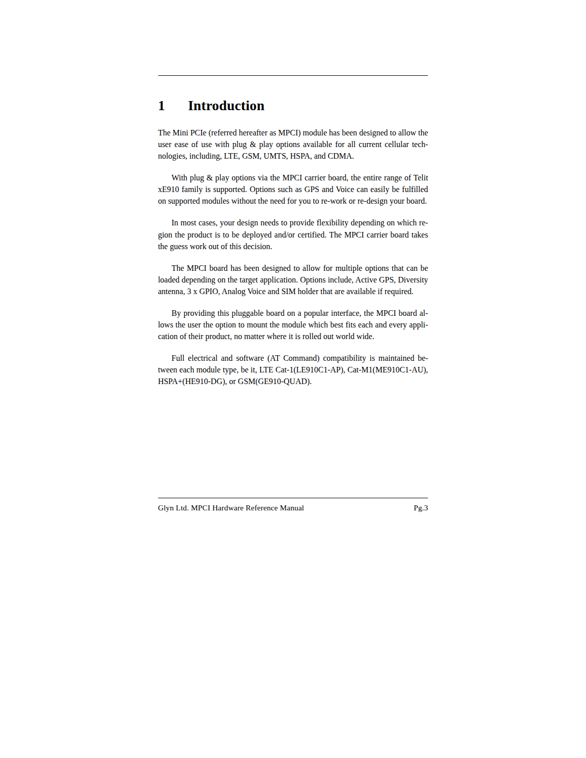1 Introduction
The Mini PCIe (referred hereafter as MPCI) module has been designed to allow the user ease of use with plug & play options available for all current cellular technologies, including, LTE, GSM, UMTS, HSPA, and CDMA.
With plug & play options via the MPCI carrier board, the entire range of Telit xE910 family is supported. Options such as GPS and Voice can easily be fulfilled on supported modules without the need for you to re-work or re-design your board.
In most cases, your design needs to provide flexibility depending on which region the product is to be deployed and/or certified. The MPCI carrier board takes the guess work out of this decision.
The MPCI board has been designed to allow for multiple options that can be loaded depending on the target application. Options include, Active GPS, Diversity antenna, 3 x GPIO, Analog Voice and SIM holder that are available if required.
By providing this pluggable board on a popular interface, the MPCI board allows the user the option to mount the module which best fits each and every application of their product, no matter where it is rolled out world wide.
Full electrical and software (AT Command) compatibility is maintained between each module type, be it, LTE Cat-1(LE910C1-AP), Cat-M1(ME910C1-AU), HSPA+(HE910-DG), or GSM(GE910-QUAD).
Glyn Ltd. MPCI Hardware Reference Manual Pg.3